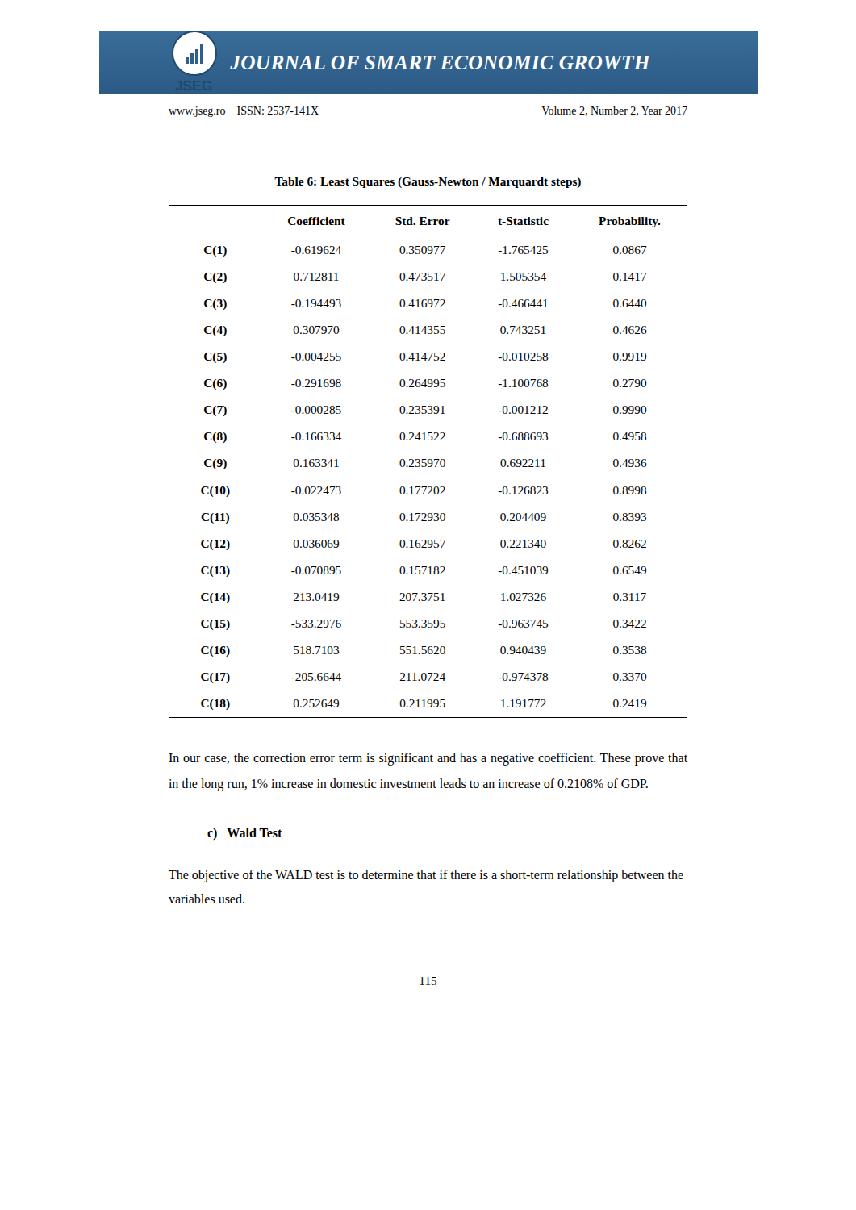JSEG
JOURNAL OF SMART ECONOMIC GROWTH
www.jseg.ro ISSN: 2537-141X
Volume 2, Number 2, Year 2017
Table 6: Least Squares (Gauss-Newton / Marquardt steps)
| | Coefficient | Std. Error | t-Statistic | Probability. |
| --- | --- | --- | --- | --- |
| C(1) | -0.619624 | 0.350977 | -1.765425 | 0.0867 |
| C(2) | 0.712811 | 0.473517 | 1.505354 | 0.1417 |
| C(3) | -0.194493 | 0.416972 | -0.466441 | 0.6440 |
| C(4) | 0.307970 | 0.414355 | 0.743251 | 0.4626 |
| C(5) | -0.004255 | 0.414752 | -0.010258 | 0.9919 |
| C(6) | -0.291698 | 0.264995 | -1.100768 | 0.2790 |
| C(7) | -0.000285 | 0.235391 | -0.001212 | 0.9990 |
| C(8) | -0.166334 | 0.241522 | -0.688693 | 0.4958 |
| C(9) | 0.163341 | 0.235970 | 0.692211 | 0.4936 |
| C(10) | -0.022473 | 0.177202 | -0.126823 | 0.8998 |
| C(11) | 0.035348 | 0.172930 | 0.204409 | 0.8393 |
| C(12) | 0.036069 | 0.162957 | 0.221340 | 0.8262 |
| C(13) | -0.070895 | 0.157182 | -0.451039 | 0.6549 |
| C(14) | 213.0419 | 207.3751 | 1.027326 | 0.3117 |
| C(15) | -533.2976 | 553.3595 | -0.963745 | 0.3422 |
| C(16) | 518.7103 | 551.5620 | 0.940439 | 0.3538 |
| C(17) | -205.6644 | 211.0724 | -0.974378 | 0.3370 |
| C(18) | 0.252649 | 0.211995 | 1.191772 | 0.2419 |
In our case, the correction error term is significant and has a negative coefficient. These prove that in the long run, 1% increase in domestic investment leads to an increase of 0.2108% of GDP.
c) Wald Test
The objective of the WALD test is to determine that if there is a short-term relationship between the variables used.
115